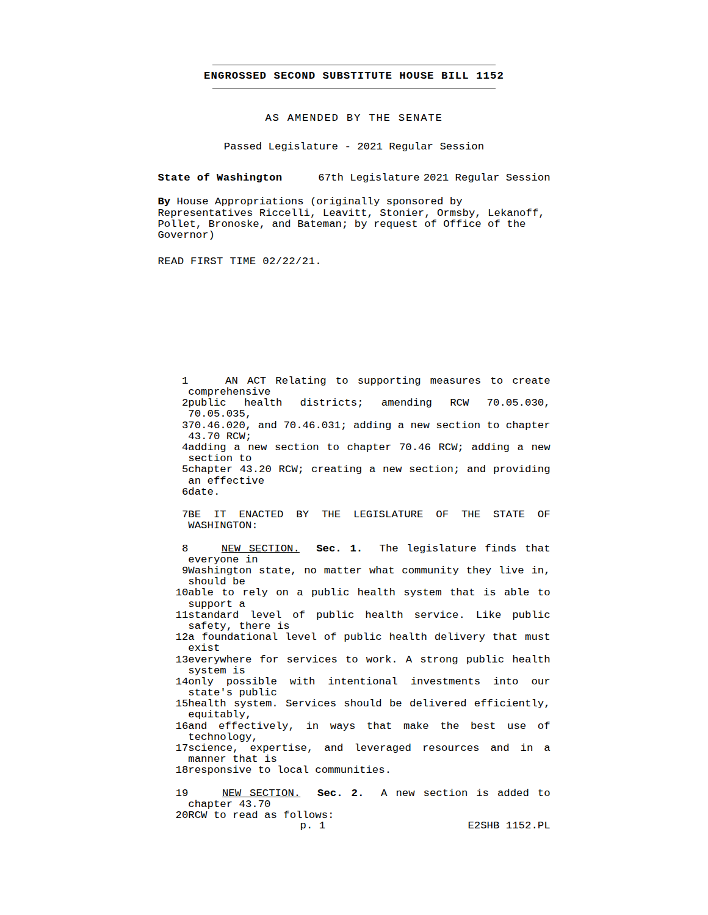ENGROSSED SECOND SUBSTITUTE HOUSE BILL 1152
AS AMENDED BY THE SENATE
Passed Legislature - 2021 Regular Session
State of Washington 67th Legislature 2021 Regular Session
By House Appropriations (originally sponsored by Representatives Riccelli, Leavitt, Stonier, Ormsby, Lekanoff, Pollet, Bronoske, and Bateman; by request of Office of the Governor)
READ FIRST TIME 02/22/21.
| 1 | AN ACT Relating to supporting measures to create comprehensive |
| 2 | public health districts; amending RCW 70.05.030, 70.05.035, |
| 3 | 70.46.020, and 70.46.031; adding a new section to chapter 43.70 RCW; |
| 4 | adding a new section to chapter 70.46 RCW; adding a new section to |
| 5 | chapter 43.20 RCW; creating a new section; and providing an effective |
| 6 | date. |
| 7 | BE IT ENACTED BY THE LEGISLATURE OF THE STATE OF WASHINGTON: |
| 8 | NEW SECTION. Sec. 1. The legislature finds that everyone in |
| 9 | Washington state, no matter what community they live in, should be |
| 10 | able to rely on a public health system that is able to support a |
| 11 | standard level of public health service. Like public safety, there is |
| 12 | a foundational level of public health delivery that must exist |
| 13 | everywhere for services to work. A strong public health system is |
| 14 | only possible with intentional investments into our state's public |
| 15 | health system. Services should be delivered efficiently, equitably, |
| 16 | and effectively, in ways that make the best use of technology, |
| 17 | science, expertise, and leveraged resources and in a manner that is |
| 18 | responsive to local communities. |
| 19 | NEW SECTION. Sec. 2. A new section is added to chapter 43.70 |
| 20 | RCW to read as follows: |
p. 1 E2SHB 1152.PL